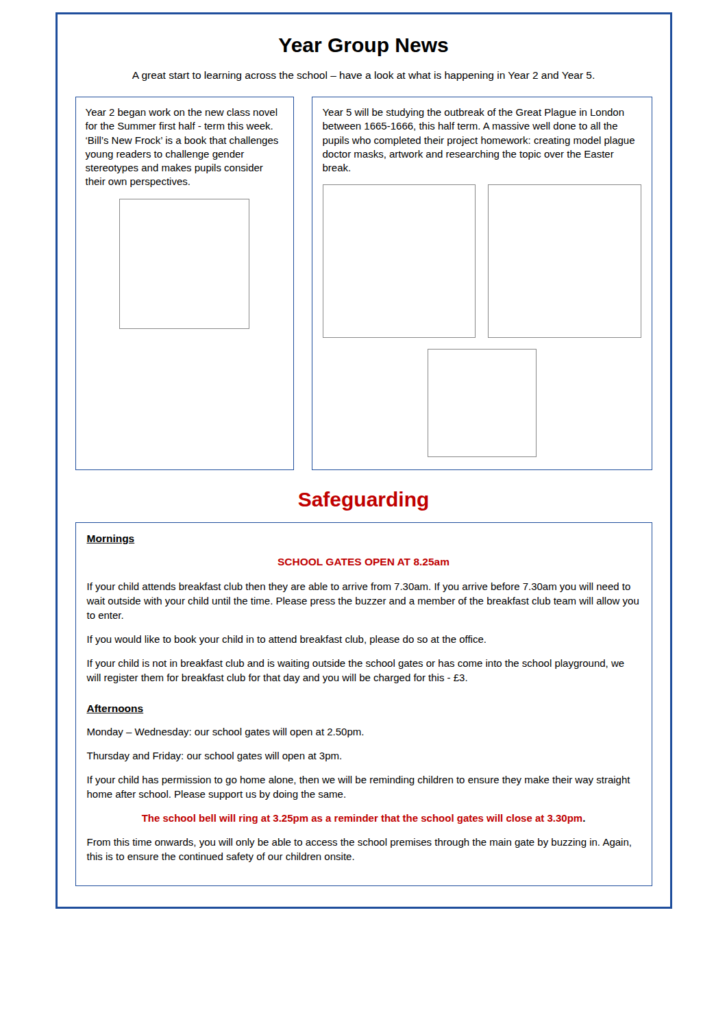Year Group News
A great start to learning across the school – have a look at what is happening in Year 2 and Year 5.
Year 2 began work on the new class novel for the Summer first half - term this week. ‘Bill’s New Frock’ is a book that challenges young readers to challenge gender stereotypes and makes pupils consider their own perspectives.
Year 5 will be studying the outbreak of the Great Plague in London between 1665-1666, this half term. A massive well done to all the pupils who completed their project homework: creating model plague doctor masks, artwork and researching the topic over the Easter break.
Safeguarding
Mornings
SCHOOL GATES OPEN AT 8.25am
If your child attends breakfast club then they are able to arrive from 7.30am. If you arrive before 7.30am you will need to wait outside with your child until the time. Please press the buzzer and a member of the breakfast club team will allow you to enter.
If you would like to book your child in to attend breakfast club, please do so at the office.
If your child is not in breakfast club and is waiting outside the school gates or has come into the school playground, we will register them for breakfast club for that day and you will be charged for this - £3.
Afternoons
Monday – Wednesday: our school gates will open at 2.50pm.
Thursday and Friday: our school gates will open at 3pm.
If your child has permission to go home alone, then we will be reminding children to ensure they make their way straight home after school. Please support us by doing the same.
The school bell will ring at 3.25pm as a reminder that the school gates will close at 3.30pm.
From this time onwards, you will only be able to access the school premises through the main gate by buzzing in. Again, this is to ensure the continued safety of our children onsite.